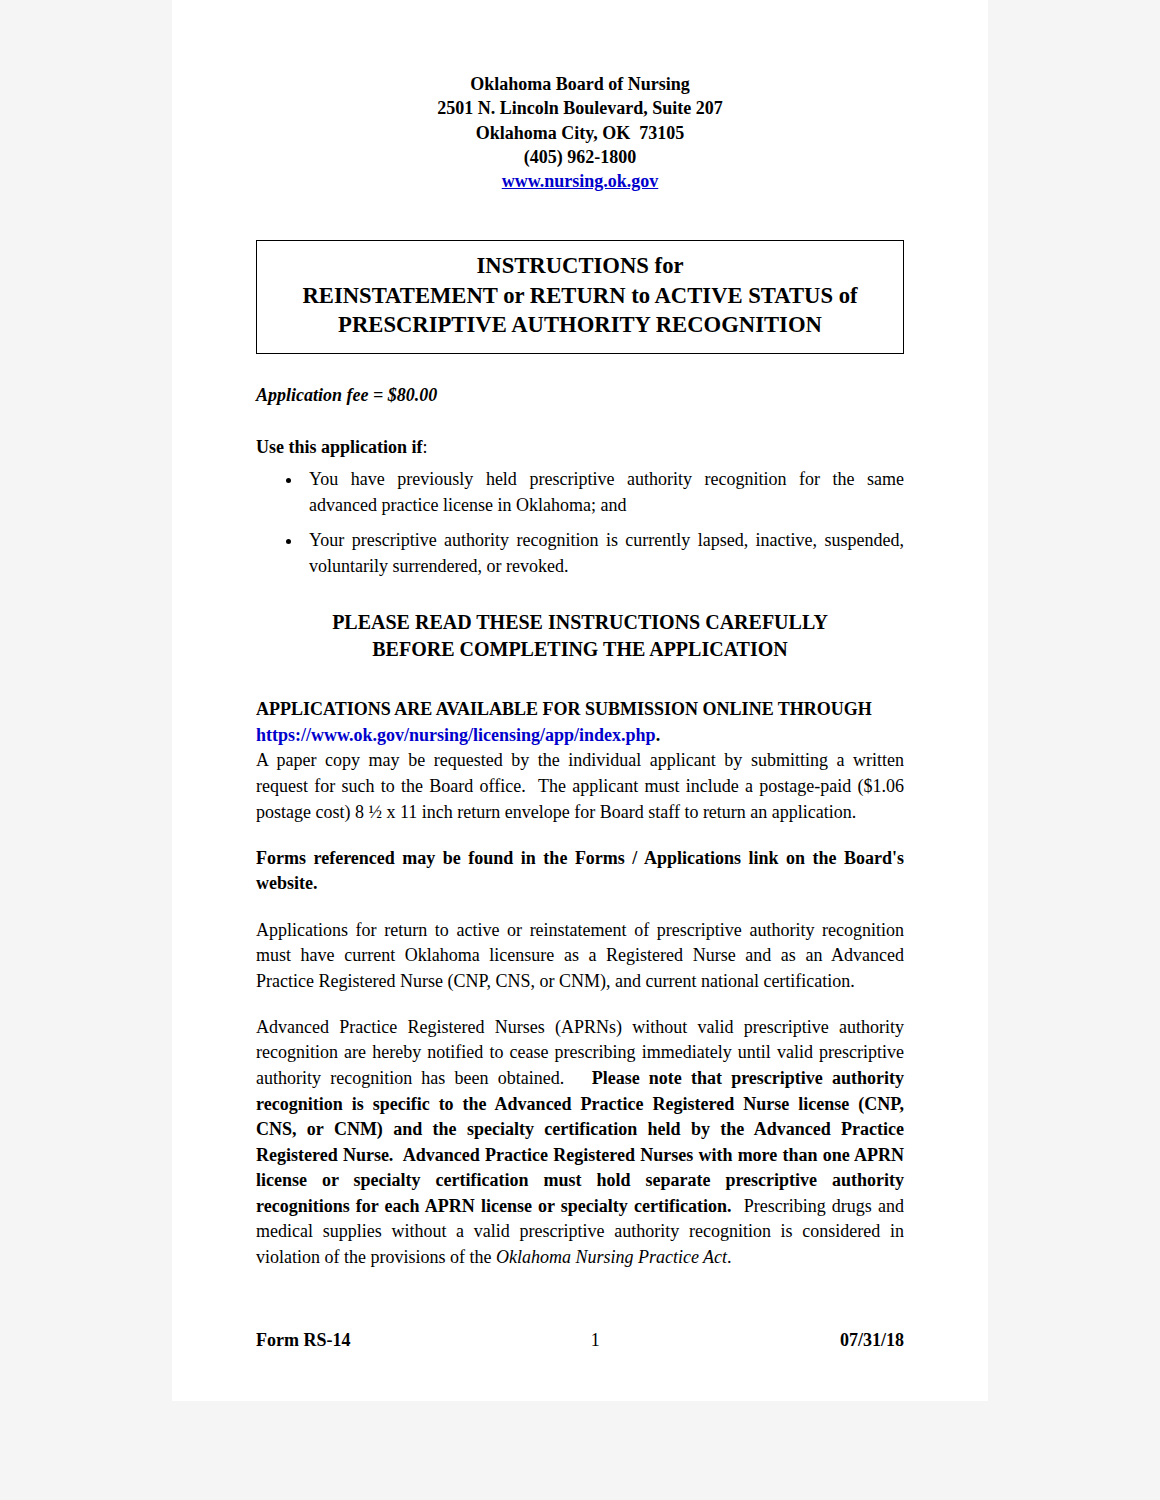Oklahoma Board of Nursing
2501 N. Lincoln Boulevard, Suite 207
Oklahoma City, OK 73105
(405) 962-1800
www.nursing.ok.gov
INSTRUCTIONS for
REINSTATEMENT or RETURN to ACTIVE STATUS of
PRESCRIPTIVE AUTHORITY RECOGNITION
Application fee = $80.00
Use this application if:
You have previously held prescriptive authority recognition for the same advanced practice license in Oklahoma; and
Your prescriptive authority recognition is currently lapsed, inactive, suspended, voluntarily surrendered, or revoked.
PLEASE READ THESE INSTRUCTIONS CAREFULLY
BEFORE COMPLETING THE APPLICATION
APPLICATIONS ARE AVAILABLE FOR SUBMISSION ONLINE THROUGH
https://www.ok.gov/nursing/licensing/app/index.php.
A paper copy may be requested by the individual applicant by submitting a written request for such to the Board office. The applicant must include a postage-paid ($1.06 postage cost) 8 ½ x 11 inch return envelope for Board staff to return an application.
Forms referenced may be found in the Forms / Applications link on the Board's website.
Applications for return to active or reinstatement of prescriptive authority recognition must have current Oklahoma licensure as a Registered Nurse and as an Advanced Practice Registered Nurse (CNP, CNS, or CNM), and current national certification.
Advanced Practice Registered Nurses (APRNs) without valid prescriptive authority recognition are hereby notified to cease prescribing immediately until valid prescriptive authority recognition has been obtained. Please note that prescriptive authority recognition is specific to the Advanced Practice Registered Nurse license (CNP, CNS, or CNM) and the specialty certification held by the Advanced Practice Registered Nurse. Advanced Practice Registered Nurses with more than one APRN license or specialty certification must hold separate prescriptive authority recognitions for each APRN license or specialty certification. Prescribing drugs and medical supplies without a valid prescriptive authority recognition is considered in violation of the provisions of the Oklahoma Nursing Practice Act.
Form RS-14 1 07/31/18